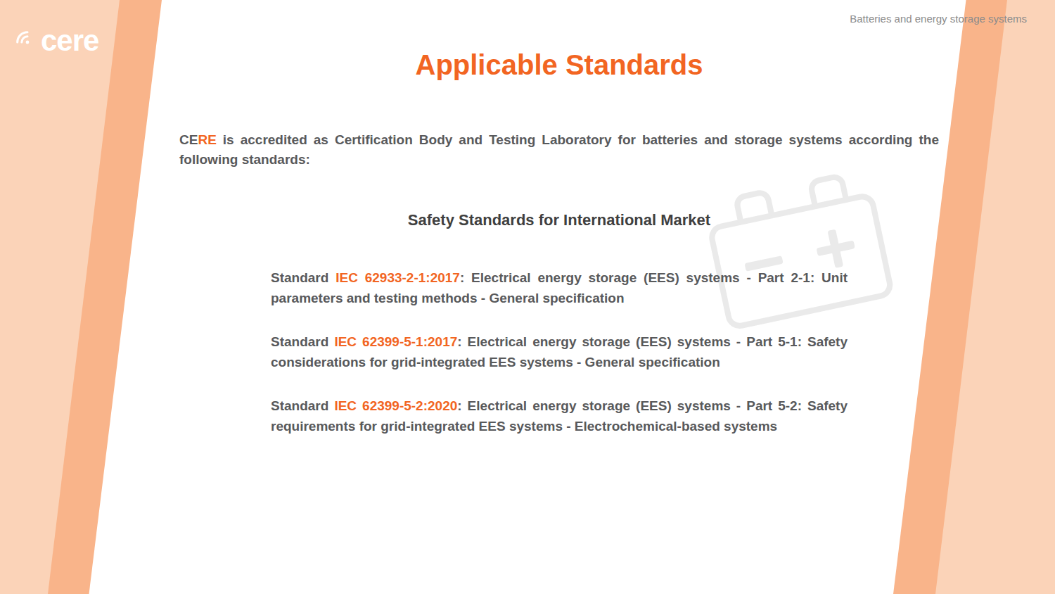Batteries and energy storage systems
cere
Applicable Standards
CE RE is accredited as Certification Body and Testing Laboratory for batteries and storage systems according the following standards:
Safety Standards for International Market
Standard IEC 62933-2-1:2017: Electrical energy storage (EES) systems - Part 2-1: Unit parameters and testing methods - General specification
Standard IEC 62399-5-1:2017: Electrical energy storage (EES) systems - Part 5-1: Safety considerations for grid-integrated EES systems - General specification
Standard IEC 62399-5-2:2020: Electrical energy storage (EES) systems - Part 5-2: Safety requirements for grid-integrated EES systems - Electrochemical-based systems